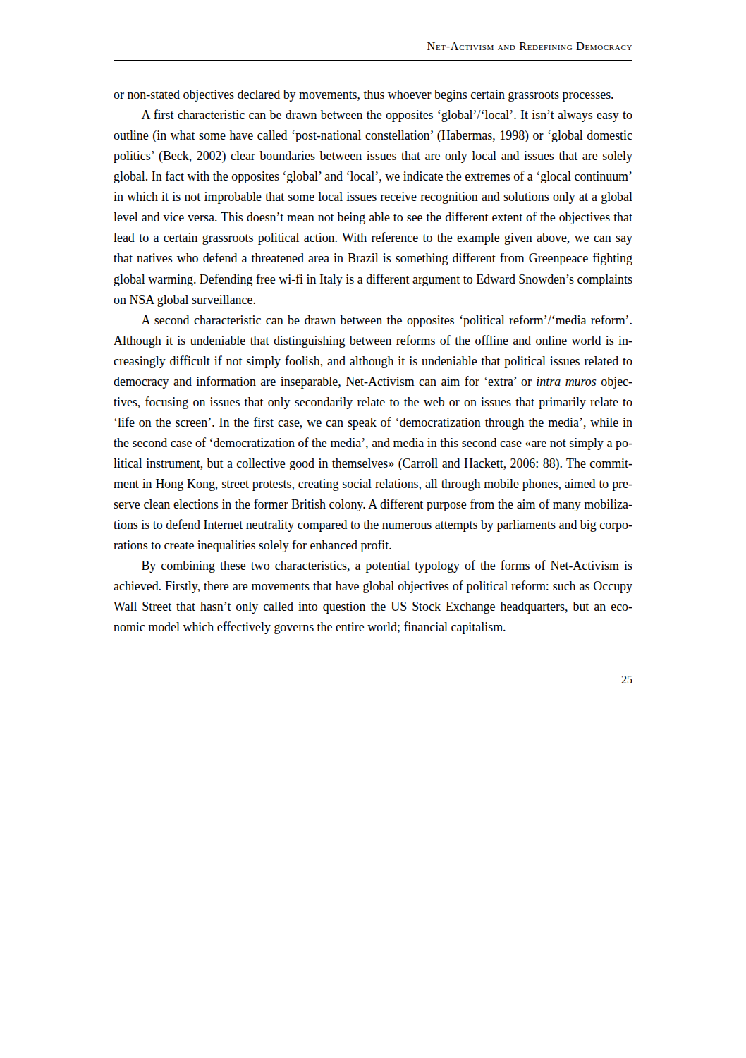Net-Activism and Redefining Democracy
or non-stated objectives declared by movements, thus whoever begins certain grassroots processes.
A first characteristic can be drawn between the opposites ‘global’/‘local’. It isn’t always easy to outline (in what some have called ‘post-national constellation’ (Habermas, 1998) or ‘global domestic politics’ (Beck, 2002) clear boundaries between issues that are only local and issues that are solely global. In fact with the opposites ‘global’ and ‘local’, we indicate the extremes of a ‘glocal continuum’ in which it is not improbable that some local issues receive recognition and solutions only at a global level and vice versa. This doesn’t mean not being able to see the different extent of the objectives that lead to a certain grassroots political action. With reference to the example given above, we can say that natives who defend a threatened area in Brazil is something different from Greenpeace fighting global warming. Defending free wi-fi in Italy is a different argument to Edward Snowden’s complaints on NSA global surveillance.
A second characteristic can be drawn between the opposites ‘political reform’/‘media reform’. Although it is undeniable that distinguishing between reforms of the offline and online world is increasingly difficult if not simply foolish, and although it is undeniable that political issues related to democracy and information are inseparable, Net-Activism can aim for ‘extra’ or intra muros objectives, focusing on issues that only secondarily relate to the web or on issues that primarily relate to ‘life on the screen’. In the first case, we can speak of ‘democratization through the media’, while in the second case of ‘democratization of the media’, and media in this second case «are not simply a political instrument, but a collective good in themselves» (Carroll and Hackett, 2006: 88). The commitment in Hong Kong, street protests, creating social relations, all through mobile phones, aimed to preserve clean elections in the former British colony. A different purpose from the aim of many mobilizations is to defend Internet neutrality compared to the numerous attempts by parliaments and big corporations to create inequalities solely for enhanced profit.
By combining these two characteristics, a potential typology of the forms of Net-Activism is achieved. Firstly, there are movements that have global objectives of political reform: such as Occupy Wall Street that hasn’t only called into question the US Stock Exchange headquarters, but an economic model which effectively governs the entire world; financial capitalism.
25